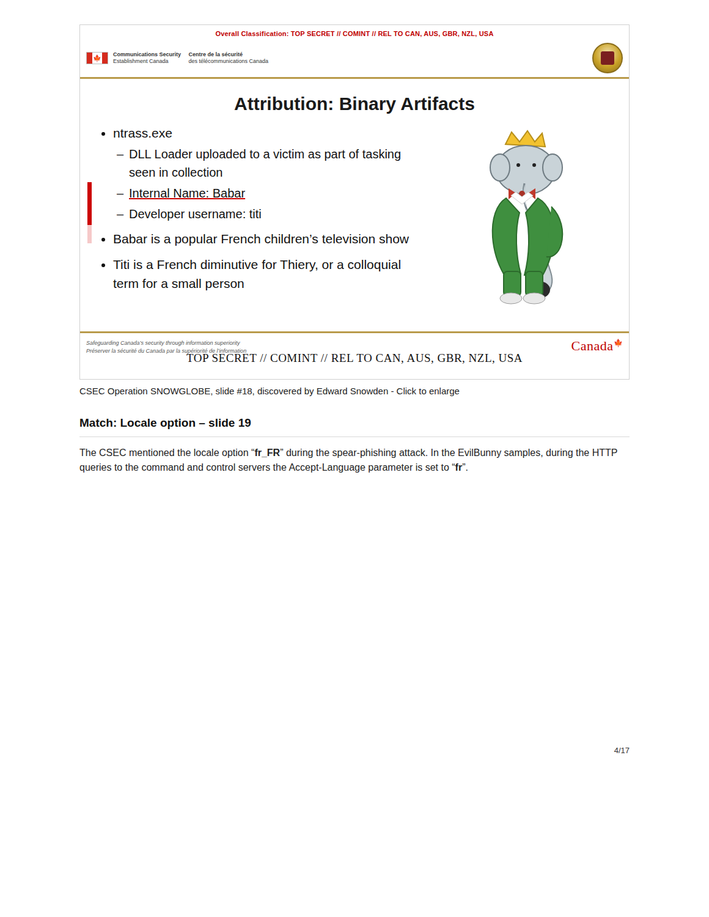Overall Classification: TOP SECRET // COMINT // REL TO CAN, AUS, GBR, NZL, USA
🍁
Communications Security
Establishment Canada
Centre de la sécurité
des télécommunications Canada
Attribution: Binary Artifacts
ntrass.exe
DLL Loader uploaded to a victim as part of tasking seen in collection
Internal Name: Babar
Developer username: titi
Babar is a popular French children’s television show
Titi is a French diminutive for Thiery, or a colloquial term for a small person
Safeguarding Canada’s security through information superiority
Préserver la sécurité du Canada par la supériorité de l’information
Canada🍁
TOP SECRET // COMINT // REL TO CAN, AUS, GBR, NZL, USA
CSEC Operation SNOWGLOBE, slide #18, discovered by Edward Snowden - Click to enlarge
Match: Locale option – slide 19
The CSEC mentioned the locale option “fr_FR” during the spear-phishing attack. In the EvilBunny samples, during the HTTP queries to the command and control servers the Accept-Language parameter is set to “fr”.
4/17